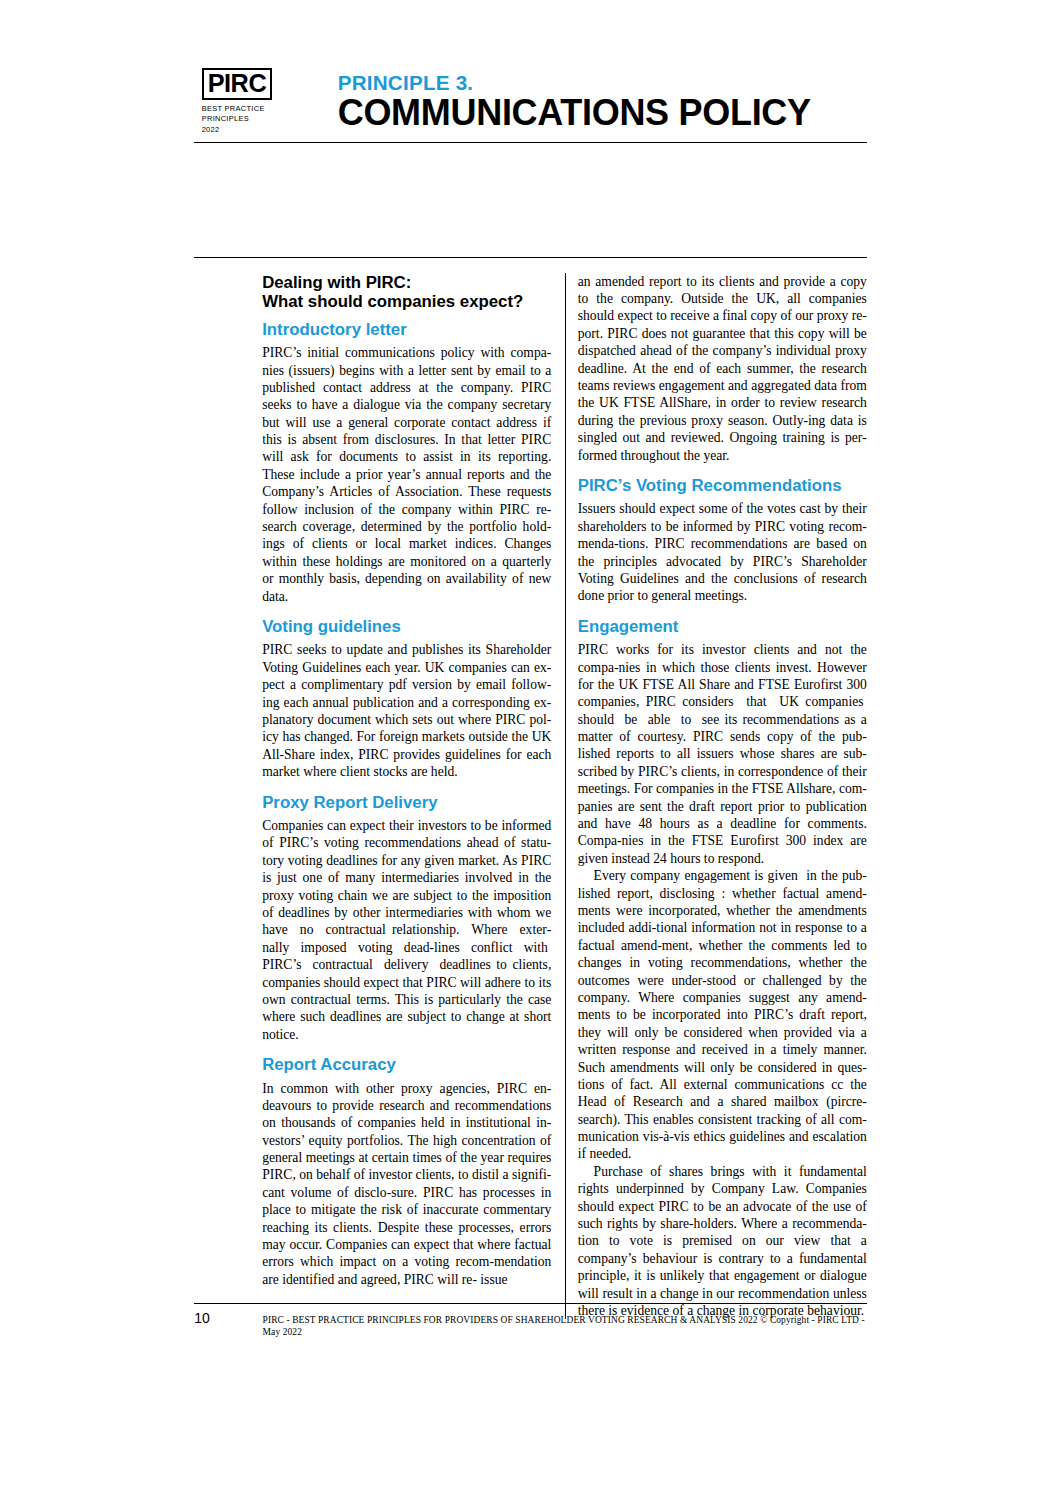PIRC
Best Practice
Principles
2022
PRINCIPLE 3.
COMMUNICATIONS POLICY
Dealing with PIRC:
What should companies expect?
Introductory letter
PIRC’s initial communications policy with companies (issuers) begins with a letter sent by email to a published contact address at the company. PIRC seeks to have a dialogue via the company secretary but will use a general corporate contact address if this is absent from disclosures. In that letter PIRC will ask for documents to assist in its reporting. These include a prior year’s annual reports and the Company’s Articles of Association. These requests follow inclusion of the company within PIRC research coverage, determined by the portfolio holdings of clients or local market indices. Changes within these holdings are monitored on a quarterly or monthly basis, depending on availability of new data.
Voting guidelines
PIRC seeks to update and publishes its Shareholder Voting Guidelines each year. UK companies can expect a complimentary pdf version by email following each annual publication and a corresponding explanatory document which sets out where PIRC policy has changed. For foreign markets outside the UK All-Share index, PIRC provides guidelines for each market where client stocks are held.
Proxy Report Delivery
Companies can expect their investors to be informed of PIRC’s voting recommendations ahead of statutory voting deadlines for any given market. As PIRC is just one of many intermediaries involved in the proxy voting chain we are subject to the imposition of deadlines by other intermediaries with whom we have no contractual relationship. Where externally imposed voting dead-lines conflict with PIRC’s contractual delivery deadlines to clients, companies should expect that PIRC will adhere to its own contractual terms. This is particularly the case where such deadlines are subject to change at short notice.
Report Accuracy
In common with other proxy agencies, PIRC endeavours to provide research and recommendations on thousands of companies held in institutional investors’ equity portfolios. The high concentration of general meetings at certain times of the year requires PIRC, on behalf of investor clients, to distil a significant volume of disclo-sure. PIRC has processes in place to mitigate the risk of inaccurate commentary reaching its clients. Despite these processes, errors may occur. Companies can expect that where factual errors which impact on a voting recom-mendation are identified and agreed, PIRC will re- issue
an amended report to its clients and provide a copy to the company. Outside the UK, all companies should expect to receive a final copy of our proxy report. PIRC does not guarantee that this copy will be dispatched ahead of the company’s individual proxy deadline. At the end of each summer, the research teams reviews engagement and aggregated data from the UK FTSE AllShare, in order to review research during the previous proxy season. Outly-ing data is singled out and reviewed. Ongoing training is performed throughout the year.
PIRC’s Voting Recommendations
Issuers should expect some of the votes cast by their shareholders to be informed by PIRC voting recommenda-tions. PIRC recommendations are based on the principles advocated by PIRC’s Shareholder Voting Guidelines and the conclusions of research done prior to general meetings.
Engagement
PIRC works for its investor clients and not the compa-nies in which those clients invest. However for the UK FTSE All Share and FTSE Eurofirst 300 companies, PIRC considers that UK companies should be able to see its recommendations as a matter of courtesy. PIRC sends copy of the published reports to all issuers whose shares are subscribed by PIRC’s clients, in correspondence of their meetings. For companies in the FTSE Allshare, companies are sent the draft report prior to publication and have 48 hours as a deadline for comments. Compa-nies in the FTSE Eurofirst 300 index are given instead 24 hours to respond.
Every company engagement is given in the published report, disclosing : whether factual amendments were incorporated, whether the amendments included addi-tional information not in response to a factual amend-ment, whether the comments led to changes in voting recommendations, whether the outcomes were under-stood or challenged by the company. Where companies suggest any amendments to be incorporated into PIRC’s draft report, they will only be considered when provided via a written response and received in a timely manner. Such amendments will only be considered in ques-tions of fact. All external communications cc the Head of Research and a shared mailbox (pircresearch). This enables consistent tracking of all communication vis-à-vis ethics guidelines and escalation if needed.
Purchase of shares brings with it fundamental rights underpinned by Company Law. Companies should expect PIRC to be an advocate of the use of such rights by share-holders. Where a recommendation to vote is premised on our view that a company’s behaviour is contrary to a fundamental principle, it is unlikely that engagement or dialogue will result in a change in our recommendation unless there is evidence of a change in corporate behaviour.
10
PIRC - BEST PRACTICE PRINCIPLES FOR PROVIDERS OF SHAREHOLDER VOTING RESEARCH & ANALYSIS 2022 © Copyright - PIRC LTD - May 2022